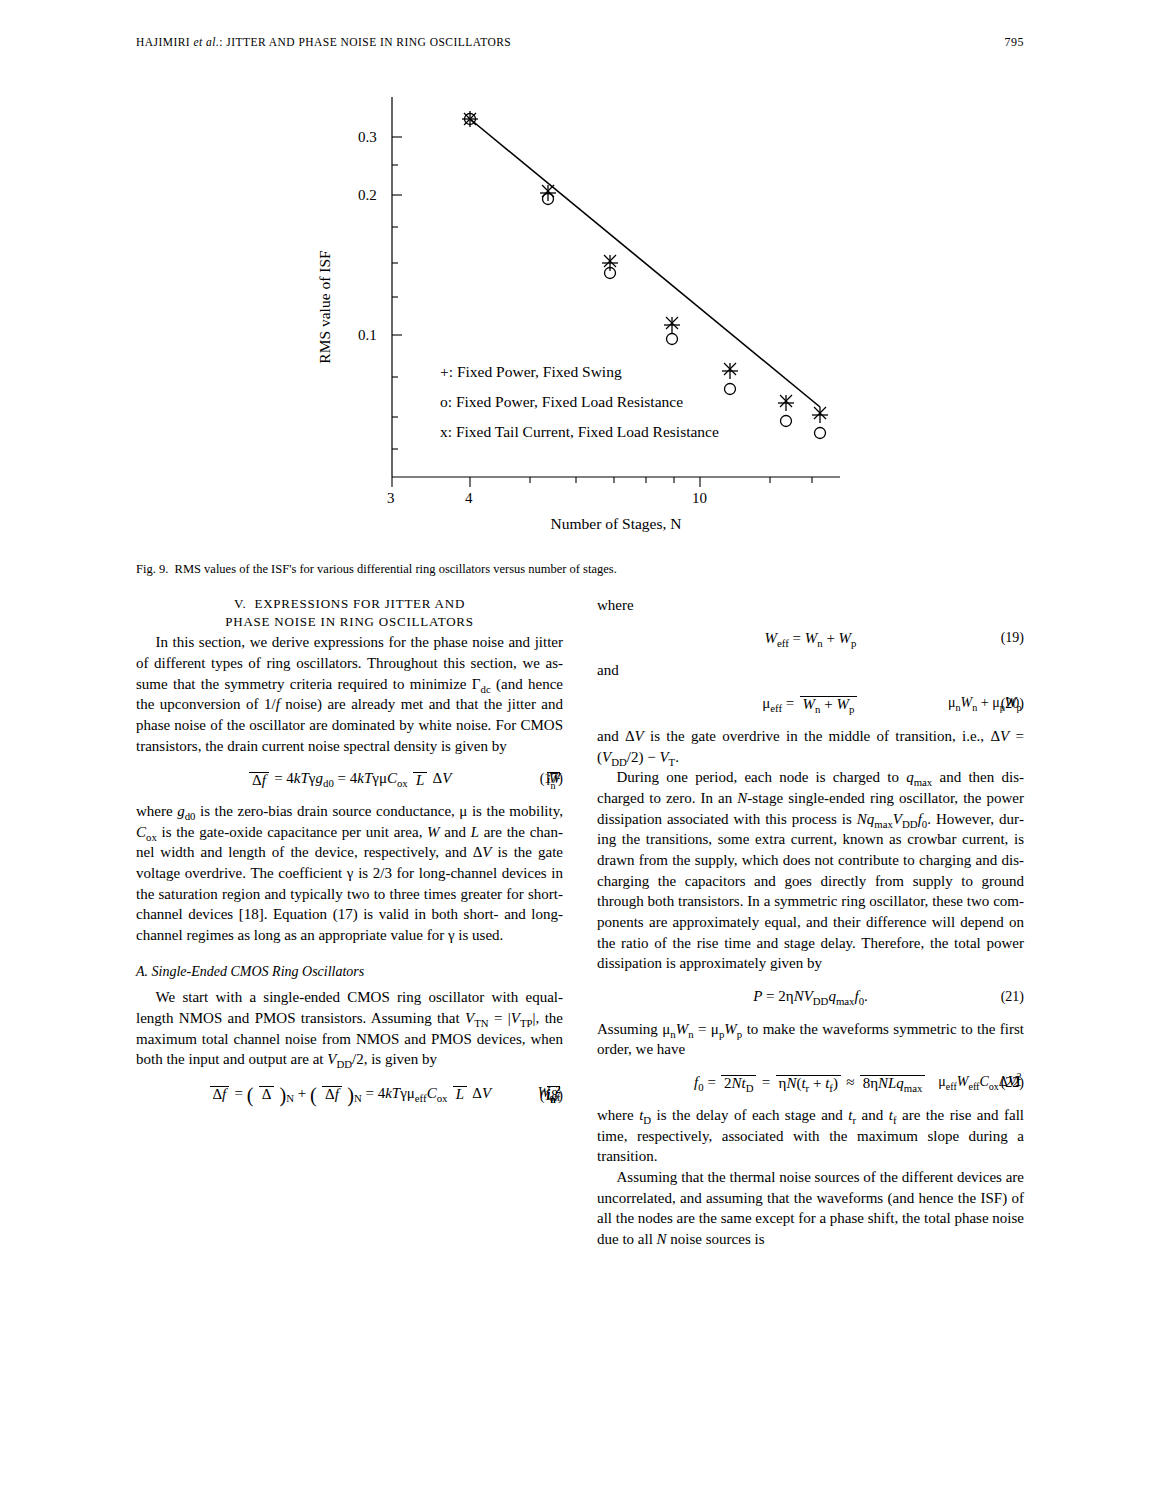HAJIMIRI et al.: JITTER AND PHASE NOISE IN RING OSCILLATORS
795
0.3 0.2 0.1 RMS value of ISF 3 4 10 Number of Stages, N +: Fixed Power, Fixed Swing o: Fixed Power, Fixed Load Resistance x: Fixed Tail Current, Fixed Load Resistance
Fig. 9. RMS values of the ISF's for various differential ring oscillators versus number of stages.
V. Expressions for Jitter and
Phase Noise in Ring Oscillators
In this section, we derive expressions for the phase noise and jitter of different types of ring oscillators. Throughout this section, we assume that the symmetry criteria required to minimize Γdc (and hence the upconversion of 1/f noise) are already met and that the jitter and phase noise of the oscillator are dominated by white noise. For CMOS transistors, the drain current noise spectral density is given by
in2 Δf = 4kTγgd0 = 4kTγμCox WL ΔV
(17)
where gd0 is the zero-bias drain source conductance, μ is the mobility, Cox is the gate-oxide capacitance per unit area, W and L are the channel width and length of the device, respectively, and ΔV is the gate voltage overdrive. The coefficient γ is 2/3 for long-channel devices in the saturation region and typically two to three times greater for short-channel devices [18]. Equation (17) is valid in both short- and long-channel regimes as long as an appropriate value for γ is used.
A. Single-Ended CMOS Ring Oscillators
We start with a single-ended CMOS ring oscillator with equal-length NMOS and PMOS transistors. Assuming that VTN = |VTP|, the maximum total channel noise from NMOS and PMOS devices, when both the input and output are at VDD/2, is given by
in2 Δf = ( in2 Δ )N + ( in2 Δf )N = 4kTγμeffCox Weff L ΔV
(18)
where
Weff = Wn + Wp
(19)
and
μeff = μnWn + μpWp Wn + Wp
(20)
and ΔV is the gate overdrive in the middle of transition, i.e., ΔV = (VDD/2) − VT.
During one period, each node is charged to qmax and then discharged to zero. In an N-stage single-ended ring oscillator, the power dissipation associated with this process is NqmaxVDDf0. However, during the transitions, some extra current, known as crowbar current, is drawn from the supply, which does not contribute to charging and discharging the capacitors and goes directly from supply to ground through both transistors. In a symmetric ring oscillator, these two components are approximately equal, and their difference will depend on the ratio of the rise time and stage delay. Therefore, the total power dissipation is approximately given by
P = 2ηNVDDqmaxf0.
(21)
Assuming μnWn = μpWp to make the waveforms symmetric to the first order, we have
f0 = 12NtD = 1 ηN(tr + tf) ≈ μeffWeffCoxΔV2 8ηNLqmax
(22)
where tD is the delay of each stage and tr and tf are the rise and fall time, respectively, associated with the maximum slope during a transition.
Assuming that the thermal noise sources of the different devices are uncorrelated, and assuming that the waveforms (and hence the ISF) of all the nodes are the same except for a phase shift, the total phase noise due to all N noise sources is